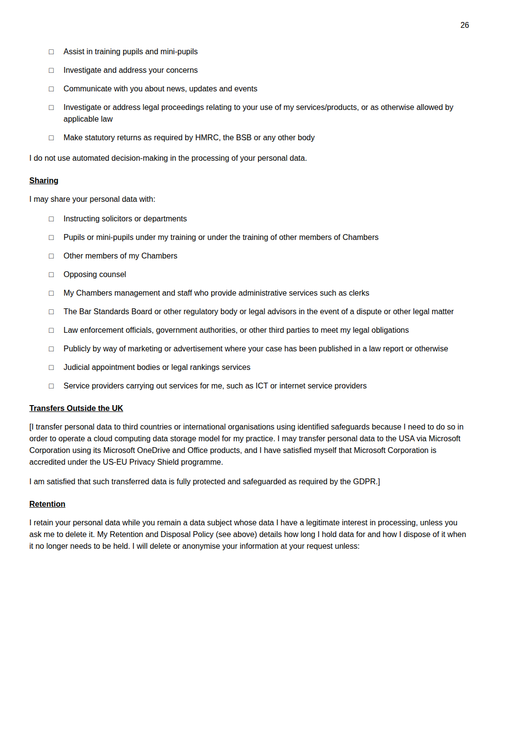26
Assist in training pupils and mini-pupils
Investigate and address your concerns
Communicate with you about news, updates and events
Investigate or address legal proceedings relating to your use of my services/products, or as otherwise allowed by applicable law
Make statutory returns as required by HMRC, the BSB or any other body
I do not use automated decision-making in the processing of your personal data.
Sharing
I may share your personal data with:
Instructing solicitors or departments
Pupils or mini-pupils under my training or under the training of other members of Chambers
Other members of my Chambers
Opposing counsel
My Chambers management and staff who provide administrative services such as clerks
The Bar Standards Board or other regulatory body or legal advisors in the event of a dispute or other legal matter
Law enforcement officials, government authorities, or other third parties to meet my legal obligations
Publicly by way of marketing or advertisement where your case has been published in a law report or otherwise
Judicial appointment bodies or legal rankings services
Service providers carrying out services for me, such as ICT or internet service providers
Transfers Outside the UK
[I transfer personal data to third countries or international organisations using identified safeguards because I need to do so in order to operate a cloud computing data storage model for my practice. I may transfer personal data to the USA via Microsoft Corporation using its Microsoft OneDrive and Office products, and I have satisfied myself that Microsoft Corporation is accredited under the US-EU Privacy Shield programme.
I am satisfied that such transferred data is fully protected and safeguarded as required by the GDPR.]
Retention
I retain your personal data while you remain a data subject whose data I have a legitimate interest in processing, unless you ask me to delete it. My Retention and Disposal Policy (see above) details how long I hold data for and how I dispose of it when it no longer needs to be held. I will delete or anonymise your information at your request unless: